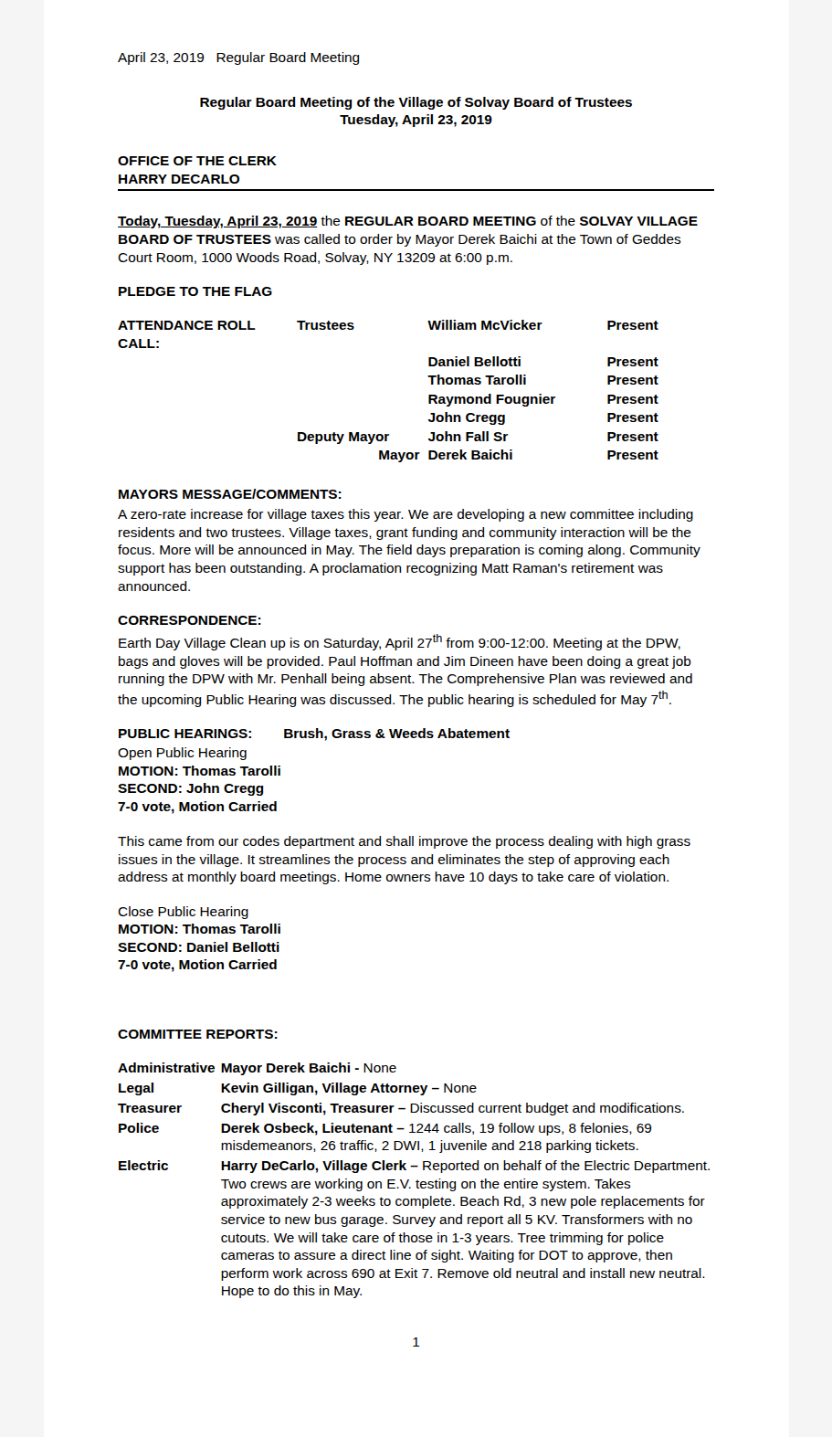April 23, 2019 Regular Board Meeting
Regular Board Meeting of the Village of Solvay Board of Trustees
Tuesday, April 23, 2019
OFFICE OF THE CLERK
HARRY DECARLO
Today, Tuesday, April 23, 2019 the REGULAR BOARD MEETING of the SOLVAY VILLAGE BOARD OF TRUSTEES was called to order by Mayor Derek Baichi at the Town of Geddes Court Room, 1000 Woods Road, Solvay, NY 13209 at 6:00 p.m.
Pledge to the Flag
| ATTENDANCE ROLL CALL: | Trustees | William McVicker | Present |
| | | Daniel Bellotti | Present |
| | | Thomas Tarolli | Present |
| | | Raymond Fougnier | Present |
| | | John Cregg | Present |
| | Deputy Mayor | John Fall Sr | Present |
| | Mayor | Derek Baichi | Present |
Mayors Message/Comments:
A zero-rate increase for village taxes this year. We are developing a new committee including residents and two trustees. Village taxes, grant funding and community interaction will be the focus. More will be announced in May. The field days preparation is coming along. Community support has been outstanding. A proclamation recognizing Matt Raman's retirement was announced.
Correspondence:
Earth Day Village Clean up is on Saturday, April 27th from 9:00-12:00. Meeting at the DPW, bags and gloves will be provided. Paul Hoffman and Jim Dineen have been doing a great job running the DPW with Mr. Penhall being absent. The Comprehensive Plan was reviewed and the upcoming Public Hearing was discussed. The public hearing is scheduled for May 7th.
PUBLIC HEARINGS:Brush, Grass & Weeds Abatement
Open Public Hearing
MOTION: Thomas Tarolli
SECOND: John Cregg
7-0 vote, Motion Carried
This came from our codes department and shall improve the process dealing with high grass issues in the village. It streamlines the process and eliminates the step of approving each address at monthly board meetings. Home owners have 10 days to take care of violation.
Close Public Hearing
MOTION: Thomas Tarolli
SECOND: Daniel Bellotti
7-0 vote, Motion Carried
Committee Reports:
| Administrative | Mayor Derek Baichi - None |
| Legal | Kevin Gilligan, Village Attorney – None |
| Treasurer | Cheryl Visconti, Treasurer – Discussed current budget and modifications. |
| Police | Derek Osbeck, Lieutenant – 1244 calls, 19 follow ups, 8 felonies, 69 misdemeanors, 26 traffic, 2 DWI, 1 juvenile and 218 parking tickets. |
| Electric | Harry DeCarlo, Village Clerk – Reported on behalf of the Electric Department. Two crews are working on E.V. testing on the entire system. Takes approximately 2-3 weeks to complete. Beach Rd, 3 new pole replacements for service to new bus garage. Survey and report all 5 KV. Transformers with no cutouts. We will take care of those in 1-3 years. Tree trimming for police cameras to assure a direct line of sight. Waiting for DOT to approve, then perform work across 690 at Exit 7. Remove old neutral and install new neutral. Hope to do this in May. |
1